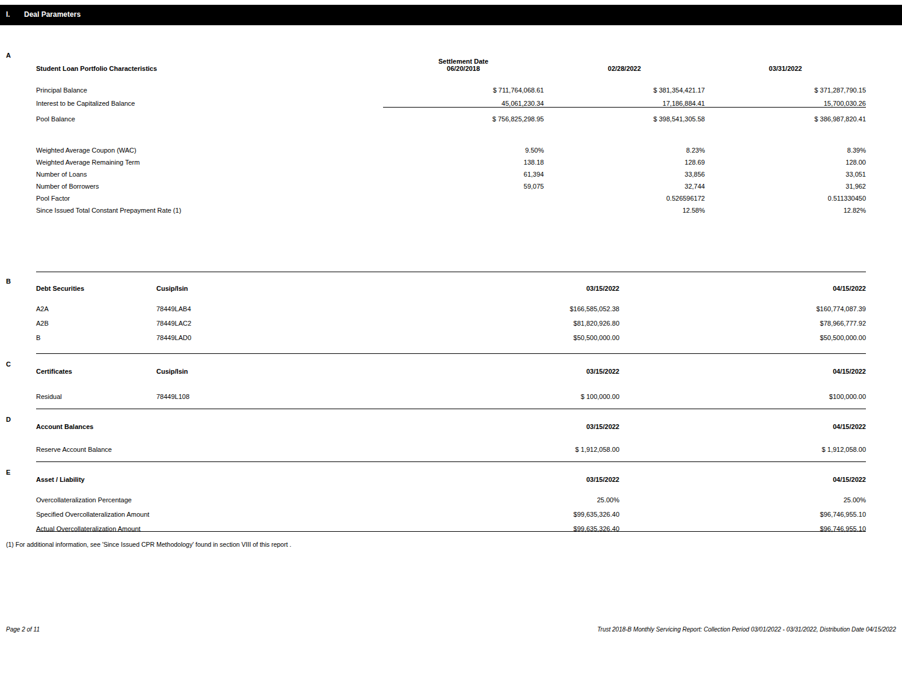I. Deal Parameters
A
| Student Loan Portfolio Characteristics | Settlement Date 06/20/2018 | 02/28/2022 | 03/31/2022 |
| Principal Balance | $ 711,764,068.61 | $ 381,354,421.17 | $ 371,287,790.15 |
| Interest to be Capitalized Balance | 45,061,230.34 | 17,186,884.41 | 15,700,030.26 |
| Pool Balance | $ 756,825,298.95 | $ 398,541,305.58 | $ 386,987,820.41 |
| Weighted Average Coupon (WAC) | 9.50% | 8.23% | 8.39% |
| Weighted Average Remaining Term | 138.18 | 128.69 | 128.00 |
| Number of Loans | 61,394 | 33,856 | 33,051 |
| Number of Borrowers | 59,075 | 32,744 | 31,962 |
| Pool Factor | | 0.526596172 | 0.511330450 |
| Since Issued Total Constant Prepayment Rate (1) | | 12.58% | 12.82% |
B
| Debt Securities | Cusip/Isin | 03/15/2022 | 04/15/2022 |
| A2A | 78449LAB4 | $166,585,052.38 | $160,774,087.39 |
| A2B | 78449LAC2 | $81,820,926.80 | $78,966,777.92 |
| B | 78449LAD0 | $50,500,000.00 | $50,500,000.00 |
C
| Certificates | Cusip/Isin | 03/15/2022 | 04/15/2022 |
| Residual | 78449L108 | $ 100,000.00 | $100,000.00 |
D
| Account Balances | 03/15/2022 | 04/15/2022 |
| Reserve Account Balance | $ 1,912,058.00 | $ 1,912,058.00 |
E
| Asset / Liability | 03/15/2022 | 04/15/2022 |
| Overcollateralization Percentage | 25.00% | 25.00% |
| Specified Overcollateralization Amount | $99,635,326.40 | $96,746,955.10 |
| Actual Overcollateralization Amount | $99,635,326.40 | $96,746,955.10 |
(1) For additional information, see 'Since Issued CPR Methodology' found in section VIII of this report .
Page 2 of 11
Trust 2018-B Monthly Servicing Report: Collection Period 03/01/2022 - 03/31/2022, Distribution Date 04/15/2022